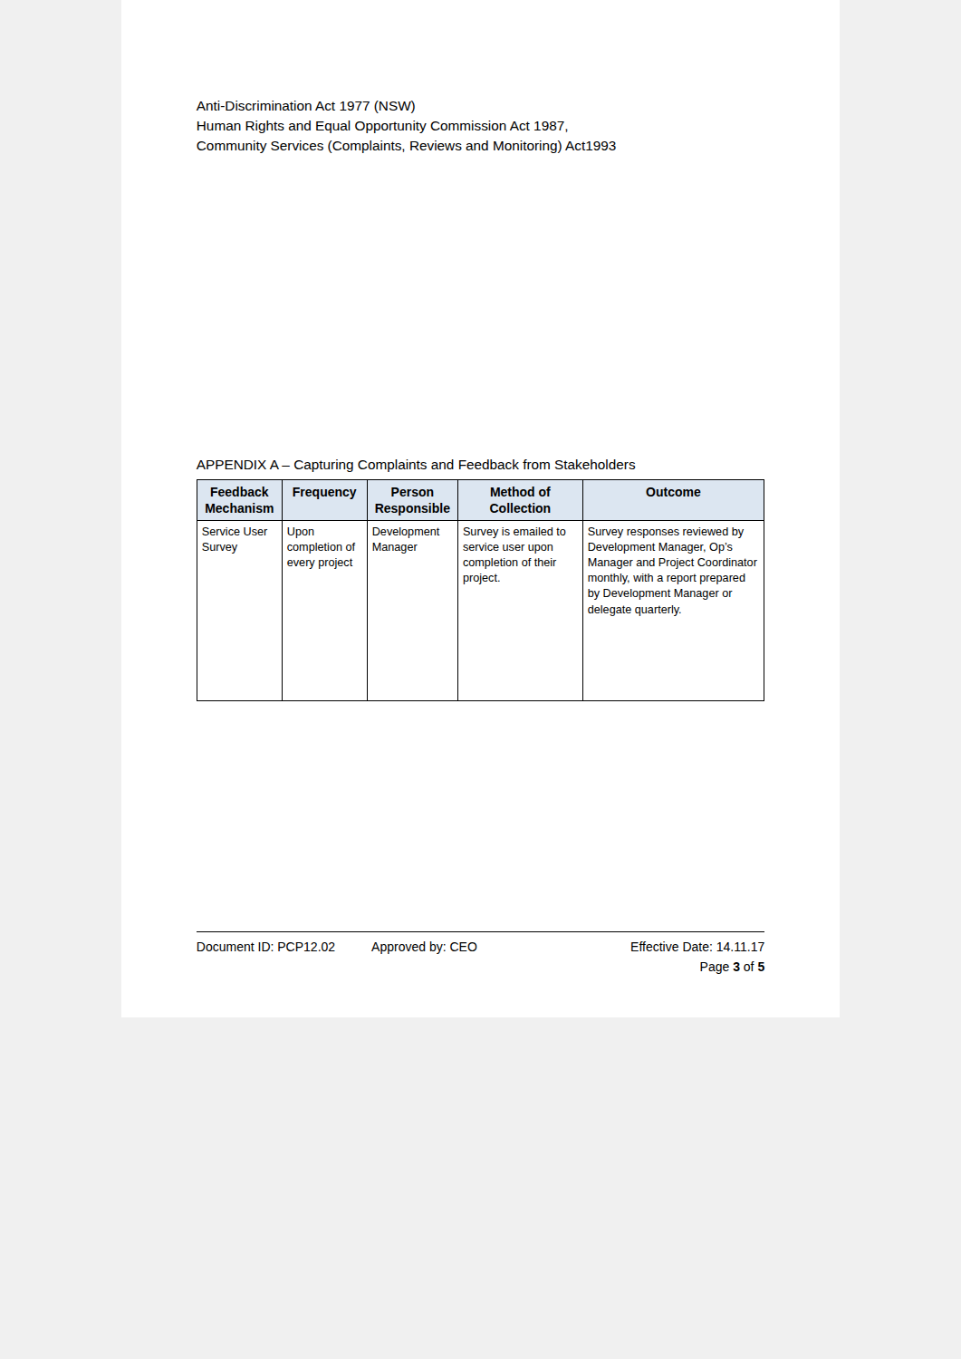Anti-Discrimination Act 1977 (NSW)
Human Rights and Equal Opportunity Commission Act 1987,
Community Services (Complaints, Reviews and Monitoring) Act1993
APPENDIX A – Capturing Complaints and Feedback from Stakeholders
| Feedback Mechanism | Frequency | Person Responsible | Method of Collection | Outcome |
| --- | --- | --- | --- | --- |
| Service User Survey | Upon completion of every project | Development Manager | Survey is emailed to service user upon completion of their project. | Survey responses reviewed by Development Manager, Op’s Manager and Project Coordinator monthly, with a report prepared by Development Manager or delegate quarterly. |
Document ID: PCP12.02
Approved by: CEO
Effective Date: 14.11.17
Page 3 of 5